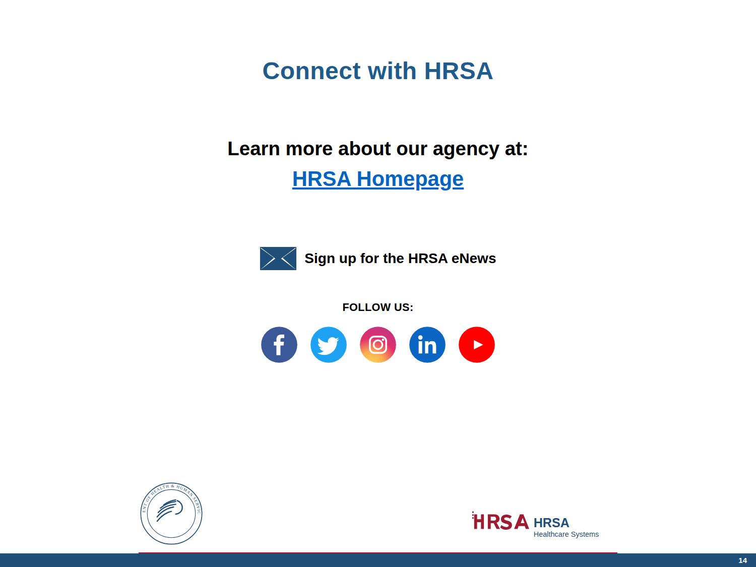Connect with HRSA
Learn more about our agency at:
HRSA Homepage
Sign up for the HRSA eNews
FOLLOW US:
DEPARTMENT OF HEALTH & HUMAN SERVICES · USA HRSA Healthcare Systems
14